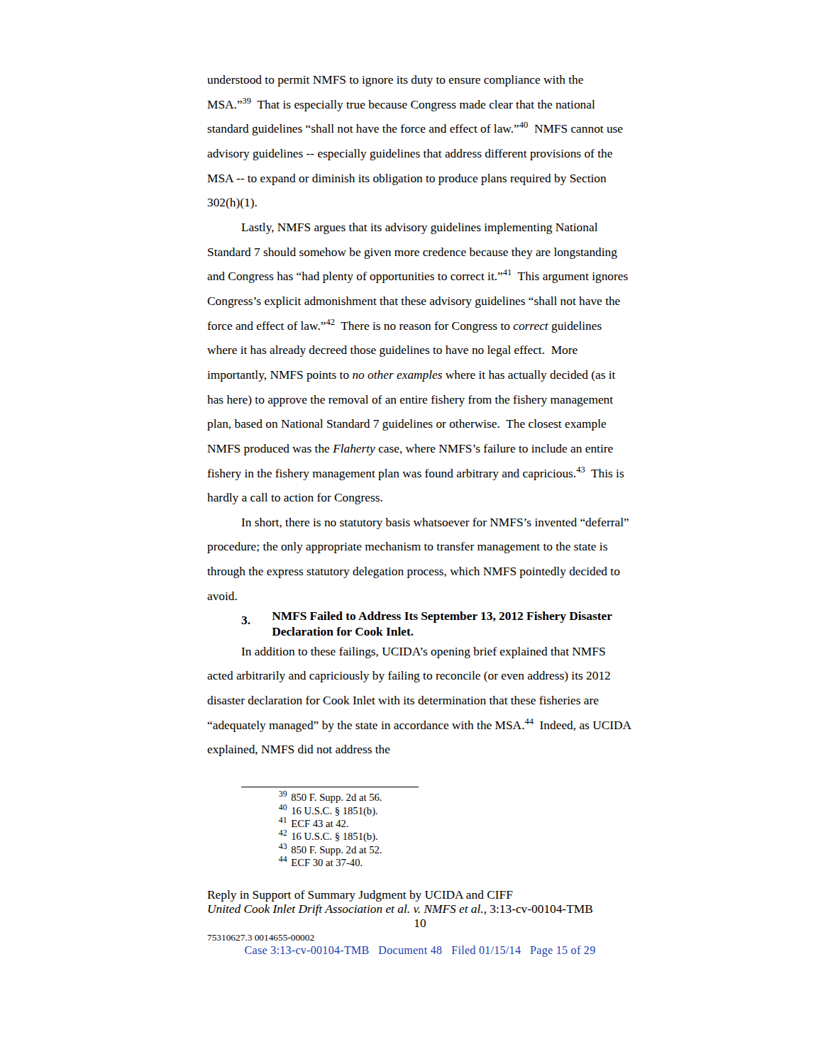understood to permit NMFS to ignore its duty to ensure compliance with the MSA.”39 That is especially true because Congress made clear that the national standard guidelines “shall not have the force and effect of law.”40 NMFS cannot use advisory guidelines -- especially guidelines that address different provisions of the MSA -- to expand or diminish its obligation to produce plans required by Section 302(h)(1).
Lastly, NMFS argues that its advisory guidelines implementing National Standard 7 should somehow be given more credence because they are longstanding and Congress has “had plenty of opportunities to correct it.”41 This argument ignores Congress’s explicit admonishment that these advisory guidelines “shall not have the force and effect of law.”42 There is no reason for Congress to correct guidelines where it has already decreed those guidelines to have no legal effect. More importantly, NMFS points to no other examples where it has actually decided (as it has here) to approve the removal of an entire fishery from the fishery management plan, based on National Standard 7 guidelines or otherwise. The closest example NMFS produced was the Flaherty case, where NMFS’s failure to include an entire fishery in the fishery management plan was found arbitrary and capricious.43 This is hardly a call to action for Congress.
In short, there is no statutory basis whatsoever for NMFS’s invented “deferral” procedure; the only appropriate mechanism to transfer management to the state is through the express statutory delegation process, which NMFS pointedly decided to avoid.
3.
NMFS Failed to Address Its September 13, 2012 Fishery Disaster
Declaration for Cook Inlet.
In addition to these failings, UCIDA’s opening brief explained that NMFS acted arbitrarily and capriciously by failing to reconcile (or even address) its 2012 disaster declaration for Cook Inlet with its determination that these fisheries are “adequately managed” by the state in accordance with the MSA.44 Indeed, as UCIDA explained, NMFS did not address the
39 850 F. Supp. 2d at 56.
40 16 U.S.C. § 1851(b).
41 ECF 43 at 42.
42 16 U.S.C. § 1851(b).
43 850 F. Supp. 2d at 52.
44 ECF 30 at 37-40.
Reply in Support of Summary Judgment by UCIDA and CIFF
United Cook Inlet Drift Association et al. v. NMFS et al., 3:13-cv-00104-TMB
10
75310627.3 0014655-00002
Case 3:13-cv-00104-TMB Document 48 Filed 01/15/14 Page 15 of 29